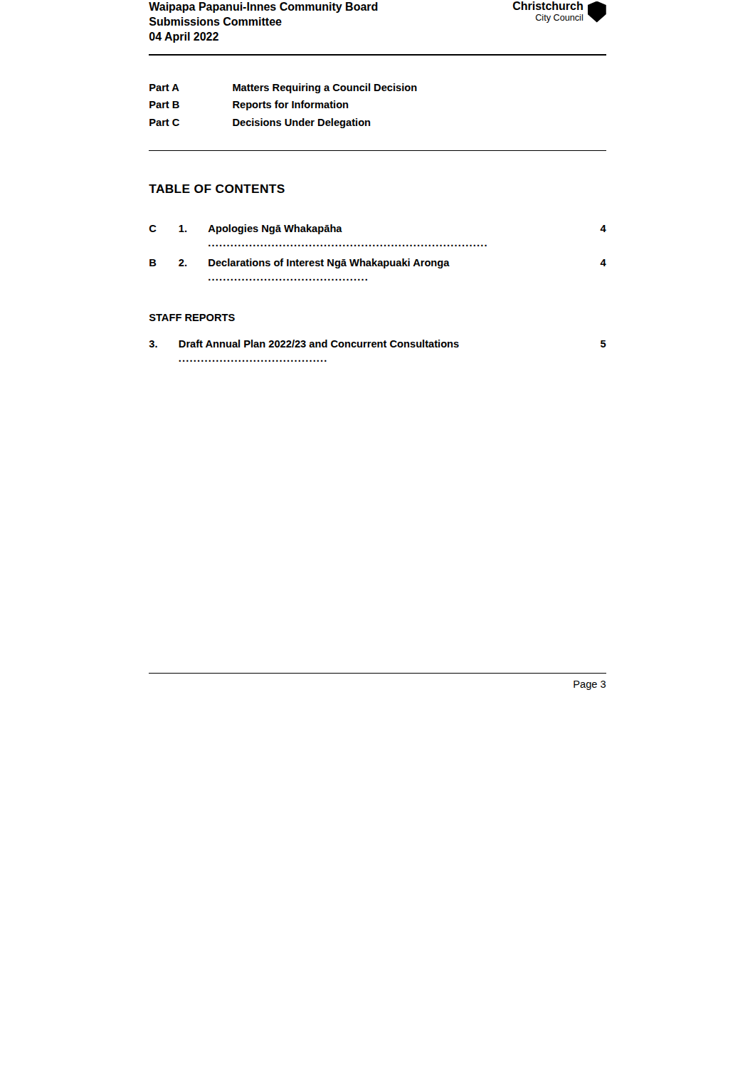Waipapa Papanui-Innes Community Board Submissions Committee
04 April 2022
Christchurch City Council
| Part A | Matters Requiring a Council Decision |
| Part B | Reports for Information |
| Part C | Decisions Under Delegation |
TABLE OF CONTENTS
| C | 1. | Apologies Ngā Whakapāha ........................................................................... | 4 |
| B | 2. | Declarations of Interest Ngā Whakapuaki Aronga ........................................... | 4 |
STAFF REPORTS
| 3. | Draft Annual Plan 2022/23 and Concurrent Consultations ........................................ | 5 |
Page 3